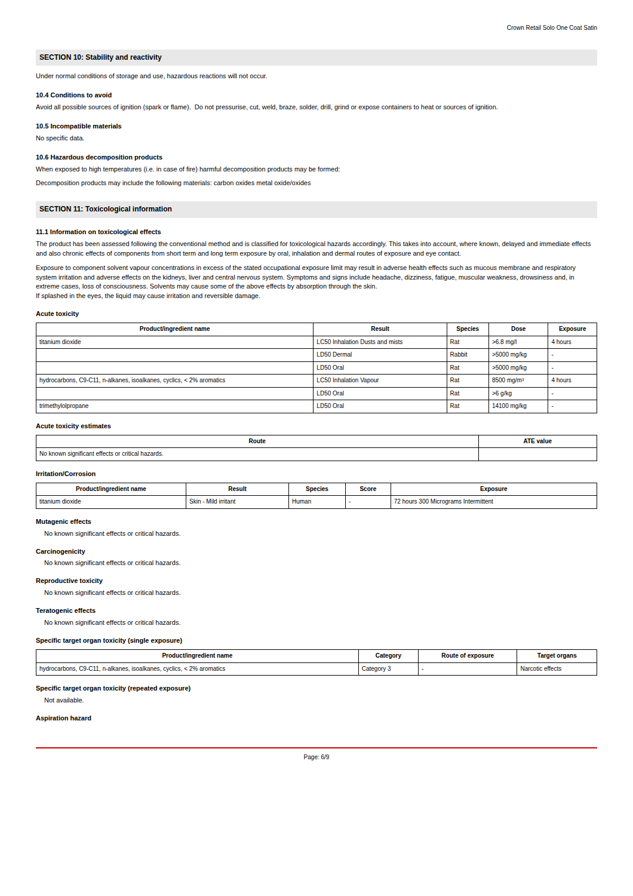Crown Retail Solo One Coat Satin
SECTION 10: Stability and reactivity
Under normal conditions of storage and use, hazardous reactions will not occur.
10.4 Conditions to avoid
Avoid all possible sources of ignition (spark or flame). Do not pressurise, cut, weld, braze, solder, drill, grind or expose containers to heat or sources of ignition.
10.5 Incompatible materials
No specific data.
10.6 Hazardous decomposition products
When exposed to high temperatures (i.e. in case of fire) harmful decomposition products may be formed:
Decomposition products may include the following materials: carbon oxides metal oxide/oxides
SECTION 11: Toxicological information
11.1 Information on toxicological effects
The product has been assessed following the conventional method and is classified for toxicological hazards accordingly. This takes into account, where known, delayed and immediate effects and also chronic effects of components from short term and long term exposure by oral, inhalation and dermal routes of exposure and eye contact.
Exposure to component solvent vapour concentrations in excess of the stated occupational exposure limit may result in adverse health effects such as mucous membrane and respiratory system irritation and adverse effects on the kidneys, liver and central nervous system. Symptoms and signs include headache, dizziness, fatigue, muscular weakness, drowsiness and, in extreme cases, loss of consciousness. Solvents may cause some of the above effects by absorption through the skin.
If splashed in the eyes, the liquid may cause irritation and reversible damage.
Acute toxicity
| Product/ingredient name | Result | Species | Dose | Exposure |
| --- | --- | --- | --- | --- |
| titanium dioxide | LC50 Inhalation Dusts and mists | Rat | >6.8 mg/l | 4 hours |
| | LD50 Dermal | Rabbit | >5000 mg/kg | - |
| | LD50 Oral | Rat | >5000 mg/kg | - |
| hydrocarbons, C9-C11, n-alkanes, isoalkanes, cyclics, < 2% aromatics | LC50 Inhalation Vapour | Rat | 8500 mg/m³ | 4 hours |
| | LD50 Oral | Rat | >6 g/kg | - |
| trimethylolpropane | LD50 Oral | Rat | 14100 mg/kg | - |
Acute toxicity estimates
| Route | ATE value |
| --- | --- |
| No known significant effects or critical hazards. | |
Irritation/Corrosion
| Product/ingredient name | Result | Species | Score | Exposure |
| --- | --- | --- | --- | --- |
| titanium dioxide | Skin - Mild irritant | Human | - | 72 hours 300 Micrograms Intermittent |
Mutagenic effects
No known significant effects or critical hazards.
Carcinogenicity
No known significant effects or critical hazards.
Reproductive toxicity
No known significant effects or critical hazards.
Teratogenic effects
No known significant effects or critical hazards.
Specific target organ toxicity (single exposure)
| Product/ingredient name | Category | Route of exposure | Target organs |
| --- | --- | --- | --- |
| hydrocarbons, C9-C11, n-alkanes, isoalkanes, cyclics, < 2% aromatics | Category 3 | - | Narcotic effects |
Specific target organ toxicity (repeated exposure)
Not available.
Aspiration hazard
Page: 6/9